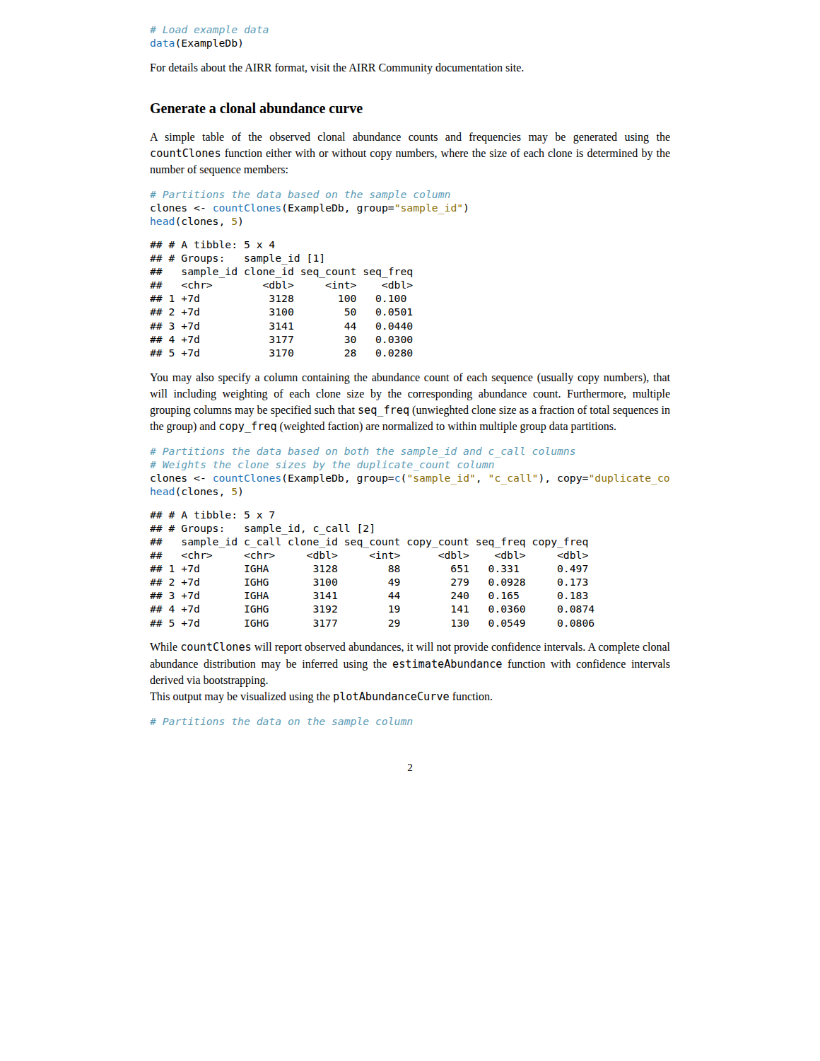# Load example data
data(ExampleDb)
For details about the AIRR format, visit the AIRR Community documentation site.
Generate a clonal abundance curve
A simple table of the observed clonal abundance counts and frequencies may be generated using the countClones function either with or without copy numbers, where the size of each clone is determined by the number of sequence members:
# Partitions the data based on the sample column
clones <- countClones(ExampleDb, group="sample_id")
head(clones, 5)
## # A tibble: 5 x 4
## # Groups:   sample_id [1]
##   sample_id clone_id seq_count seq_freq
##   <chr>        <dbl>     <int>    <dbl>
## 1 +7d           3128       100   0.100 
## 2 +7d           3100        50   0.0501
## 3 +7d           3141        44   0.0440
## 4 +7d           3177        30   0.0300
## 5 +7d           3170        28   0.0280
You may also specify a column containing the abundance count of each sequence (usually copy numbers), that will including weighting of each clone size by the corresponding abundance count. Furthermore, multiple grouping columns may be specified such that seq_freq (unwieghted clone size as a fraction of total sequences in the group) and copy_freq (weighted faction) are normalized to within multiple group data partitions.
# Partitions the data based on both the sample_id and c_call columns
# Weights the clone sizes by the duplicate_count column
clones <- countClones(ExampleDb, group=c("sample_id", "c_call"), copy="duplicate_count", clone=
head(clones, 5)
## # A tibble: 5 x 7
## # Groups:   sample_id, c_call [2]
##   sample_id c_call clone_id seq_count copy_count seq_freq copy_freq
##   <chr>     <chr>     <dbl>     <int>      <dbl>    <dbl>     <dbl>
## 1 +7d       IGHA       3128        88        651   0.331      0.497
## 2 +7d       IGHG       3100        49        279   0.0928     0.173
## 3 +7d       IGHA       3141        44        240   0.165      0.183
## 4 +7d       IGHG       3192        19        141   0.0360     0.0874
## 5 +7d       IGHG       3177        29        130   0.0549     0.0806
While countClones will report observed abundances, it will not provide confidence intervals. A complete clonal abundance distribution may be inferred using the estimateAbundance function with confidence intervals derived via bootstrapping.
This output may be visualized using the plotAbundanceCurve function.
# Partitions the data on the sample column
2